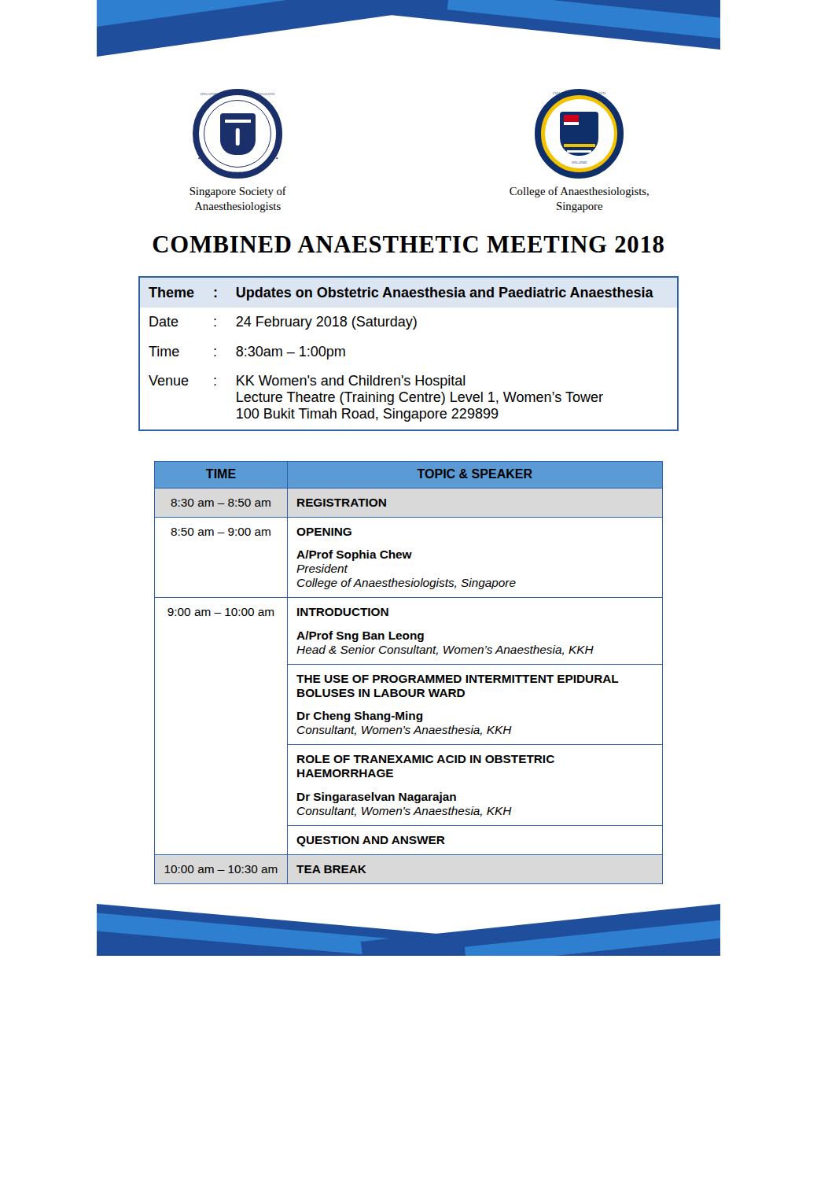SINGAPORE SOCIETY OF ANAESTHESIOLOGISTS
✦
✦
PRIMUM NON NOCERE
Singapore Society of
Anaesthesiologists
COLLEGE OF ANAESTHESIOLOGISTS
SINGAPORE
Semper Vigilans
College of Anaesthesiologists,
Singapore
COMBINED ANAESTHETIC MEETING 2018
| Theme | : | Updates on Obstetric Anaesthesia and Paediatric Anaesthesia |
| Date | : | 24 February 2018 (Saturday) |
| Time | : | 8:30am – 1:00pm |
| Venue | : | KK Women's and Children's Hospital Lecture Theatre (Training Centre) Level 1, Women’s Tower 100 Bukit Timah Road, Singapore 229899 |
| TIME | TOPIC & SPEAKER |
| --- | --- |
| 8:30 am – 8:50 am | REGISTRATION |
| 8:50 am – 9:00 am | OPENING A/Prof Sophia Chew President College of Anaesthesiologists, Singapore |
| 9:00 am – 10:00 am | INTRODUCTION A/Prof Sng Ban Leong Head & Senior Consultant, Women’s Anaesthesia, KKH |
| THE USE OF PROGRAMMED INTERMITTENT EPIDURAL BOLUSES IN LABOUR WARD Dr Cheng Shang-Ming Consultant, Women's Anaesthesia, KKH |
| ROLE OF TRANEXAMIC ACID IN OBSTETRIC HAEMORRHAGE Dr Singaraselvan Nagarajan Consultant, Women's Anaesthesia, KKH |
| QUESTION AND ANSWER |
| 10:00 am – 10:30 am | TEA BREAK |